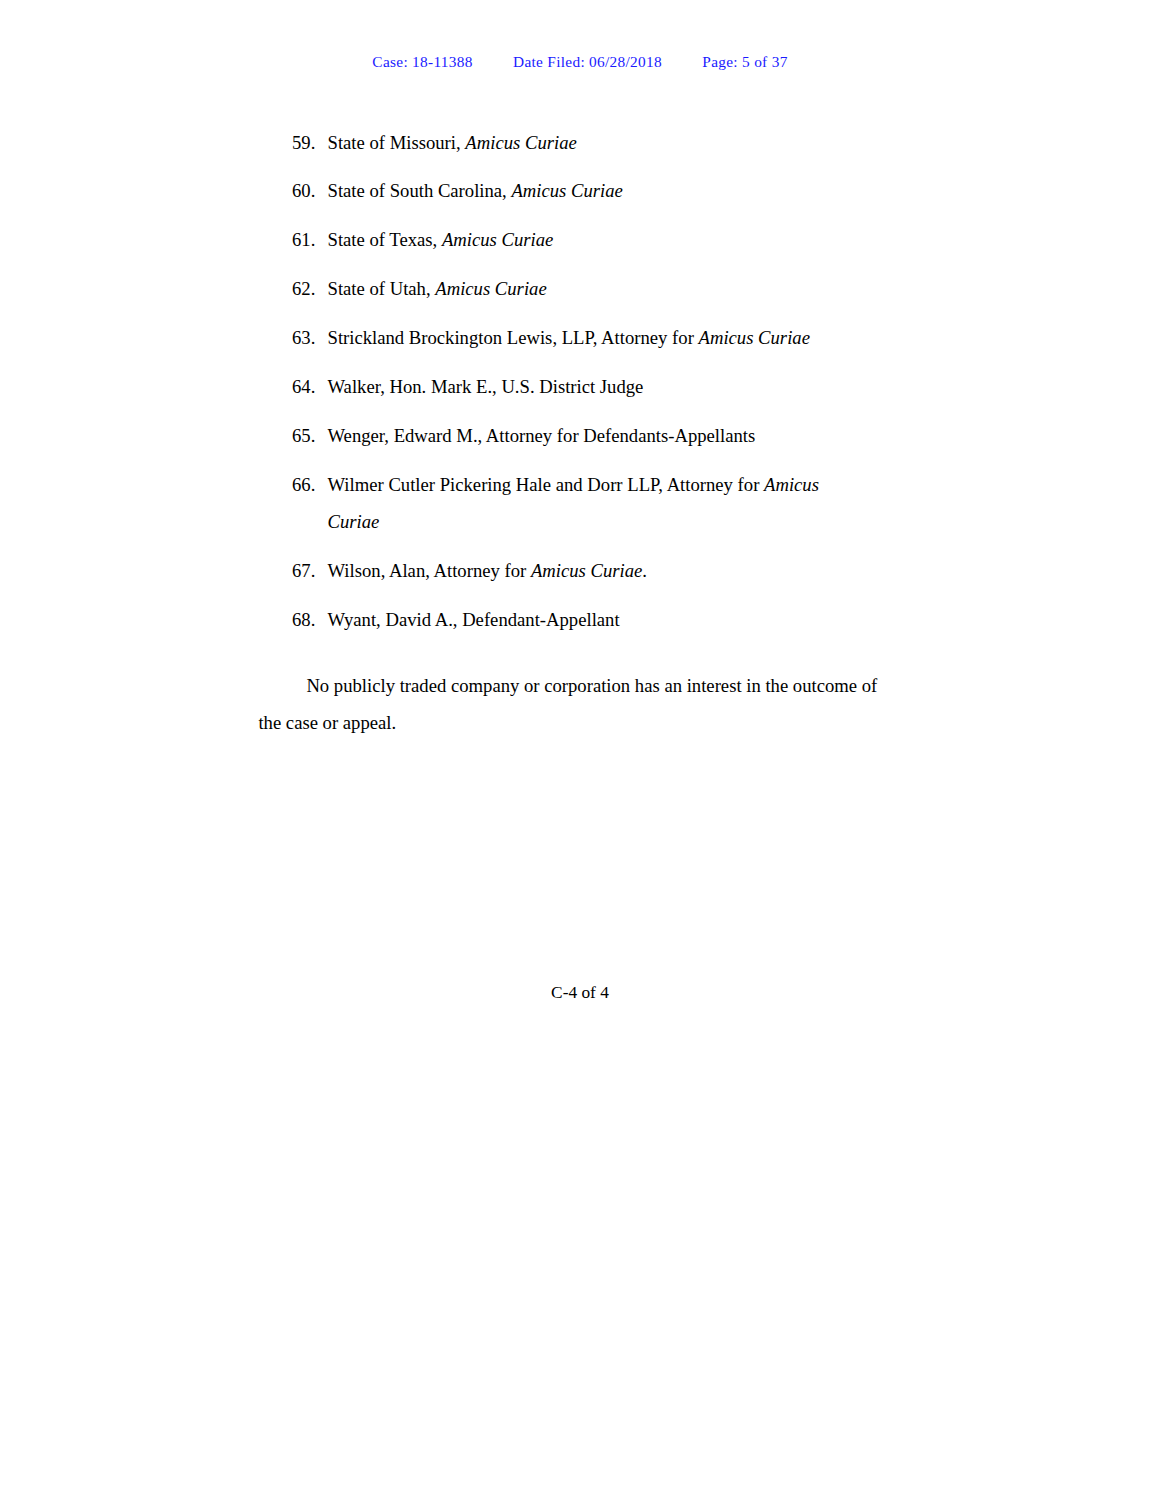Case: 18-11388 Date Filed: 06/28/2018 Page: 5 of 37
59. State of Missouri, Amicus Curiae
60. State of South Carolina, Amicus Curiae
61. State of Texas, Amicus Curiae
62. State of Utah, Amicus Curiae
63. Strickland Brockington Lewis, LLP, Attorney for Amicus Curiae
64. Walker, Hon. Mark E., U.S. District Judge
65. Wenger, Edward M., Attorney for Defendants-Appellants
66. Wilmer Cutler Pickering Hale and Dorr LLP, Attorney for Amicus Curiae
67. Wilson, Alan, Attorney for Amicus Curiae.
68. Wyant, David A., Defendant-Appellant
No publicly traded company or corporation has an interest in the outcome of the case or appeal.
C-4 of 4